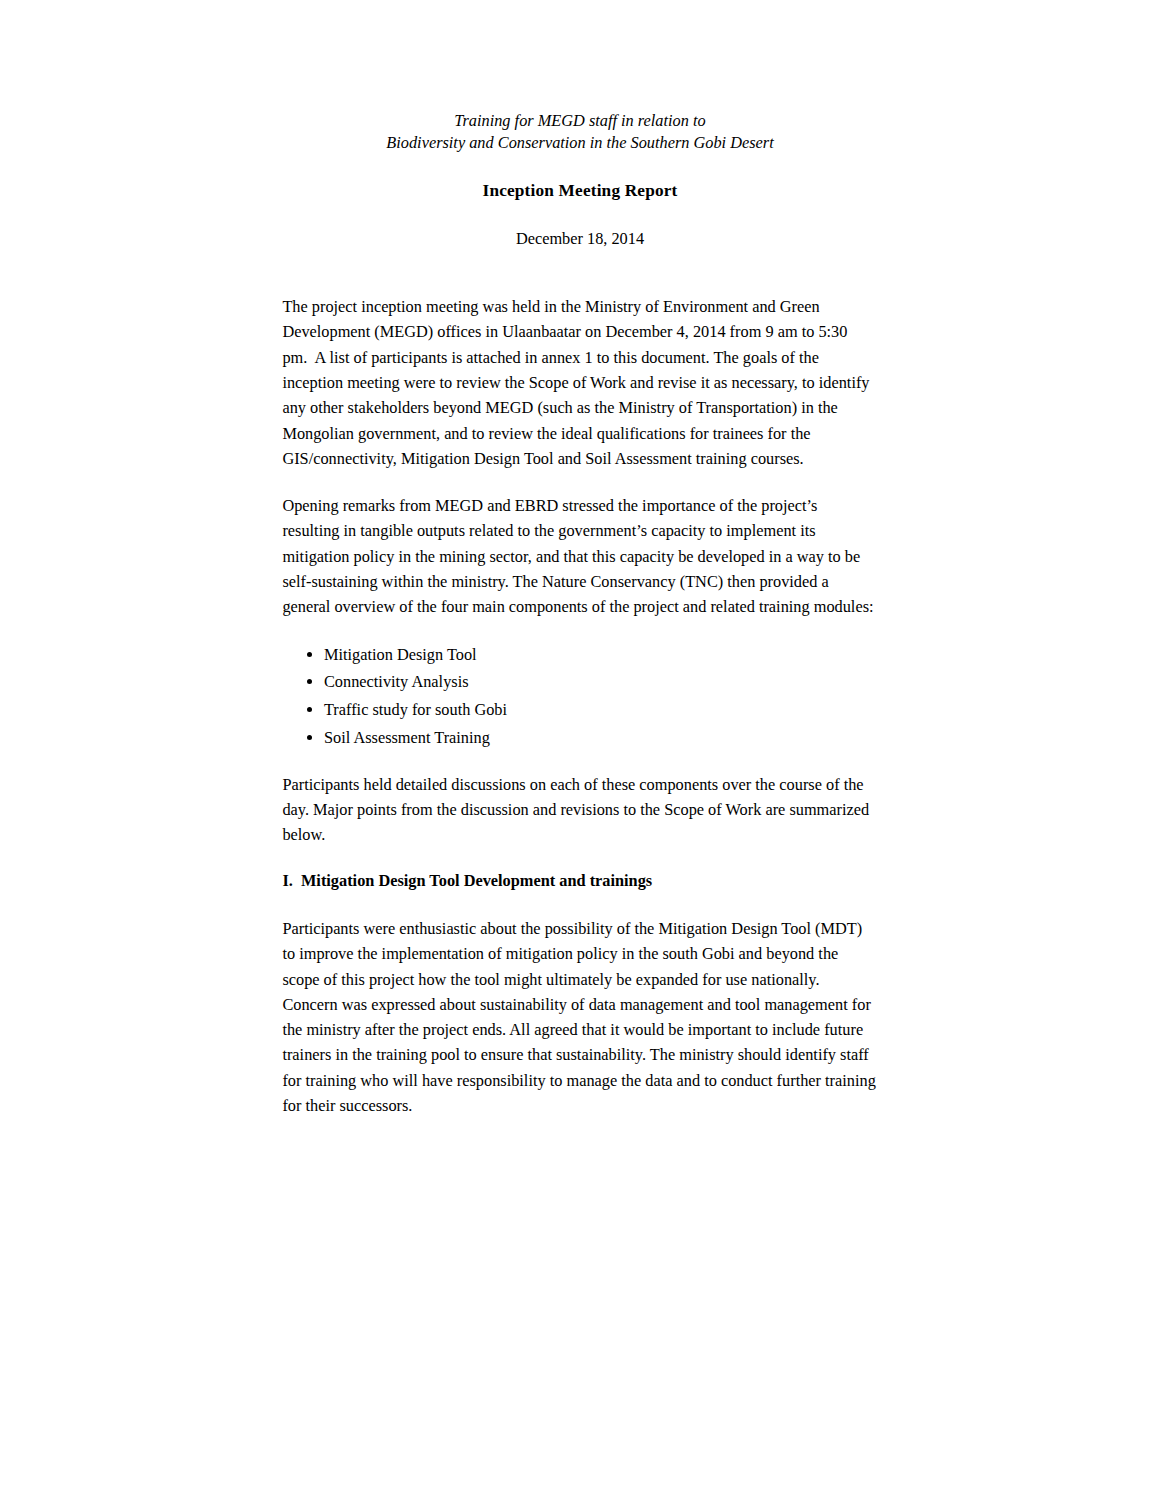Training for MEGD staff in relation to
Biodiversity and Conservation in the Southern Gobi Desert
Inception Meeting Report
December 18, 2014
The project inception meeting was held in the Ministry of Environment and Green Development (MEGD) offices in Ulaanbaatar on December 4, 2014 from 9 am to 5:30 pm. A list of participants is attached in annex 1 to this document. The goals of the inception meeting were to review the Scope of Work and revise it as necessary, to identify any other stakeholders beyond MEGD (such as the Ministry of Transportation) in the Mongolian government, and to review the ideal qualifications for trainees for the GIS/connectivity, Mitigation Design Tool and Soil Assessment training courses.
Opening remarks from MEGD and EBRD stressed the importance of the project’s resulting in tangible outputs related to the government’s capacity to implement its mitigation policy in the mining sector, and that this capacity be developed in a way to be self-sustaining within the ministry. The Nature Conservancy (TNC) then provided a general overview of the four main components of the project and related training modules:
Mitigation Design Tool
Connectivity Analysis
Traffic study for south Gobi
Soil Assessment Training
Participants held detailed discussions on each of these components over the course of the day. Major points from the discussion and revisions to the Scope of Work are summarized below.
I. Mitigation Design Tool Development and trainings
Participants were enthusiastic about the possibility of the Mitigation Design Tool (MDT) to improve the implementation of mitigation policy in the south Gobi and beyond the scope of this project how the tool might ultimately be expanded for use nationally. Concern was expressed about sustainability of data management and tool management for the ministry after the project ends. All agreed that it would be important to include future trainers in the training pool to ensure that sustainability. The ministry should identify staff for training who will have responsibility to manage the data and to conduct further training for their successors.